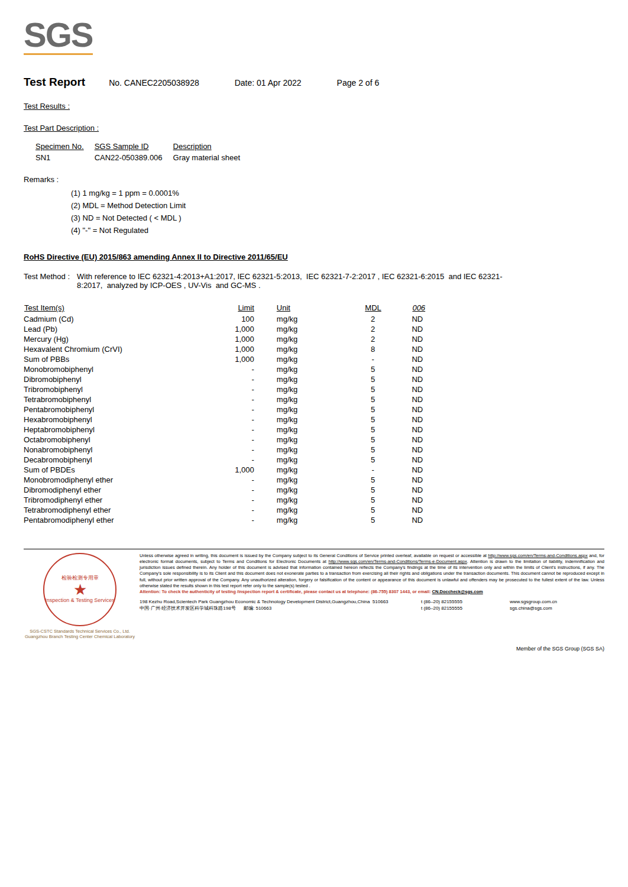SGS
Test Report No. CANEC2205038928 Date: 01 Apr 2022 Page 2 of 6
Test Results :
Test Part Description :
| Specimen No. | SGS Sample ID | Description |
| --- | --- | --- |
| SN1 | CAN22-050389.006 | Gray material sheet |
Remarks :
(1) 1 mg/kg = 1 ppm = 0.0001%
(2) MDL = Method Detection Limit
(3) ND = Not Detected ( < MDL )
(4) "-" = Not Regulated
RoHS Directive (EU) 2015/863 amending Annex II to Directive 2011/65/EU
Test Method : With reference to IEC 62321-4:2013+A1:2017, IEC 62321-5:2013, IEC 62321-7-2:2017 , IEC 62321-6:2015 and IEC 62321-8:2017, analyzed by ICP-OES , UV-Vis and GC-MS .
| Test Item(s) | Limit | Unit | MDL | 006 |
| --- | --- | --- | --- | --- |
| Cadmium (Cd) | 100 | mg/kg | 2 | ND |
| Lead (Pb) | 1,000 | mg/kg | 2 | ND |
| Mercury (Hg) | 1,000 | mg/kg | 2 | ND |
| Hexavalent Chromium (CrVI) | 1,000 | mg/kg | 8 | ND |
| Sum of PBBs | 1,000 | mg/kg | - | ND |
| Monobromobiphenyl | - | mg/kg | 5 | ND |
| Dibromobiphenyl | - | mg/kg | 5 | ND |
| Tribromobiphenyl | - | mg/kg | 5 | ND |
| Tetrabromobiphenyl | - | mg/kg | 5 | ND |
| Pentabromobiphenyl | - | mg/kg | 5 | ND |
| Hexabromobiphenyl | - | mg/kg | 5 | ND |
| Heptabromobiphenyl | - | mg/kg | 5 | ND |
| Octabromobiphenyl | - | mg/kg | 5 | ND |
| Nonabromobiphenyl | - | mg/kg | 5 | ND |
| Decabromobiphenyl | - | mg/kg | 5 | ND |
| Sum of PBDEs | 1,000 | mg/kg | - | ND |
| Monobromodiphenyl ether | - | mg/kg | 5 | ND |
| Dibromodiphenyl ether | - | mg/kg | 5 | ND |
| Tribromodiphenyl ether | - | mg/kg | 5 | ND |
| Tetrabromodiphenyl ether | - | mg/kg | 5 | ND |
| Pentabromodiphenyl ether | - | mg/kg | 5 | ND |
检验检测专用章
★
Inspection & Testing Services
SGS-CSTC Standards Technical Services Co., Ltd.
Guangzhou Branch Testing Center Chemical Laboratory
Unless otherwise agreed in writing, this document is issued by the Company subject to its General Conditions of Service printed overleaf, available on request or accessible at http://www.sgs.com/en/Terms-and-Conditions.aspx and, for electronic format documents, subject to Terms and Conditions for Electronic Documents at http://www.sgs.com/en/Terms-and-Conditions/Terms-e-Document.aspx. Attention is drawn to the limitation of liability, indemnification and jurisdiction issues defined therein. Any holder of this document is advised that information contained hereon reflects the Company's findings at the time of its intervention only and within the limits of Client's instructions, if any. The Company's sole responsibility is to its Client and this document does not exonerate parties to a transaction from exercising all their rights and obligations under the transaction documents. This document cannot be reproduced except in full, without prior written approval of the Company. Any unauthorized alteration, forgery or falsification of the content or appearance of this document is unlawful and offenders may be prosecuted to the fullest extent of the law. Unless otherwise stated the results shown in this test report refer only to the sample(s) tested .
Attention: To check the authenticity of testing /inspection report & certificate, please contact us at telephone: (86-755) 8307 1443, or email: CN.Doccheck@sgs.com
198 Kezhu Road,Scientech Park Guangzhou Economic & Technology Development District,Guangzhou,China 510663
中国·广州·经济技术开发区科学城科珠路198号 邮编: 510663
t (86–20) 82155555
t (86–20) 82155555
www.sgsgroup.com.cn
sgs.china@sgs.com
Member of the SGS Group (SGS SA)